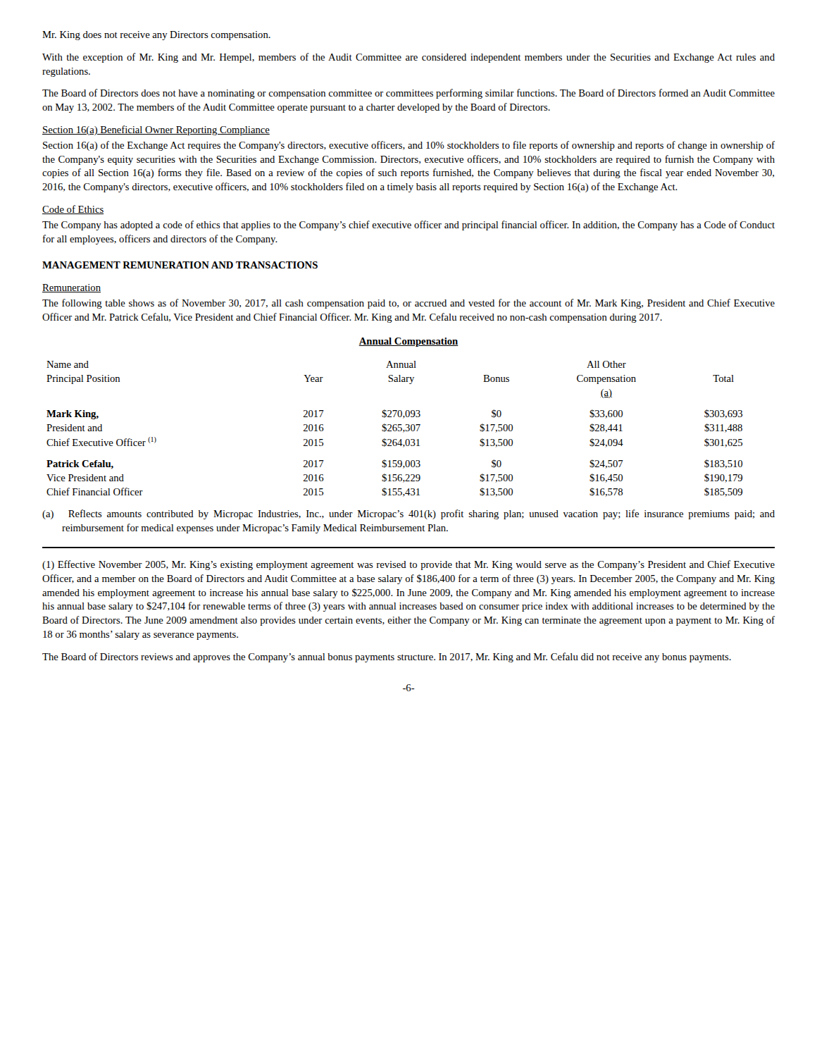Mr. King does not receive any Directors compensation.
With the exception of Mr. King and Mr. Hempel, members of the Audit Committee are considered independent members under the Securities and Exchange Act rules and regulations.
The Board of Directors does not have a nominating or compensation committee or committees performing similar functions. The Board of Directors formed an Audit Committee on May 13, 2002. The members of the Audit Committee operate pursuant to a charter developed by the Board of Directors.
Section 16(a) Beneficial Owner Reporting Compliance
Section 16(a) of the Exchange Act requires the Company's directors, executive officers, and 10% stockholders to file reports of ownership and reports of change in ownership of the Company's equity securities with the Securities and Exchange Commission. Directors, executive officers, and 10% stockholders are required to furnish the Company with copies of all Section 16(a) forms they file. Based on a review of the copies of such reports furnished, the Company believes that during the fiscal year ended November 30, 2016, the Company's directors, executive officers, and 10% stockholders filed on a timely basis all reports required by Section 16(a) of the Exchange Act.
Code of Ethics
The Company has adopted a code of ethics that applies to the Company’s chief executive officer and principal financial officer. In addition, the Company has a Code of Conduct for all employees, officers and directors of the Company.
MANAGEMENT REMUNERATION AND TRANSACTIONS
Remuneration
The following table shows as of November 30, 2017, all cash compensation paid to, or accrued and vested for the account of Mr. Mark King, President and Chief Executive Officer and Mr. Patrick Cefalu, Vice President and Chief Financial Officer. Mr. King and Mr. Cefalu received no non-cash compensation during 2017.
Annual Compensation
| Name and | | Annual | | All Other | |
| Principal Position | Year | Salary | Bonus | Compensation | Total |
| | | | | (a) | |
| Mark King, | 2017 | $270,093 | $0 | $33,600 | $303,693 |
| President and | 2016 | $265,307 | $17,500 | $28,441 | $311,488 |
| Chief Executive Officer (1) | 2015 | $264,031 | $13,500 | $24,094 | $301,625 |
| Patrick Cefalu, | 2017 | $159,003 | $0 | $24,507 | $183,510 |
| Vice President and | 2016 | $156,229 | $17,500 | $16,450 | $190,179 |
| Chief Financial Officer | 2015 | $155,431 | $13,500 | $16,578 | $185,509 |
(a) Reflects amounts contributed by Micropac Industries, Inc., under Micropac’s 401(k) profit sharing plan; unused vacation pay; life insurance premiums paid; and reimbursement for medical expenses under Micropac’s Family Medical Reimbursement Plan.
(1) Effective November 2005, Mr. King’s existing employment agreement was revised to provide that Mr. King would serve as the Company’s President and Chief Executive Officer, and a member on the Board of Directors and Audit Committee at a base salary of $186,400 for a term of three (3) years. In December 2005, the Company and Mr. King amended his employment agreement to increase his annual base salary to $225,000. In June 2009, the Company and Mr. King amended his employment agreement to increase his annual base salary to $247,104 for renewable terms of three (3) years with annual increases based on consumer price index with additional increases to be determined by the Board of Directors. The June 2009 amendment also provides under certain events, either the Company or Mr. King can terminate the agreement upon a payment to Mr. King of 18 or 36 months’ salary as severance payments.
The Board of Directors reviews and approves the Company’s annual bonus payments structure. In 2017, Mr. King and Mr. Cefalu did not receive any bonus payments.
-6-